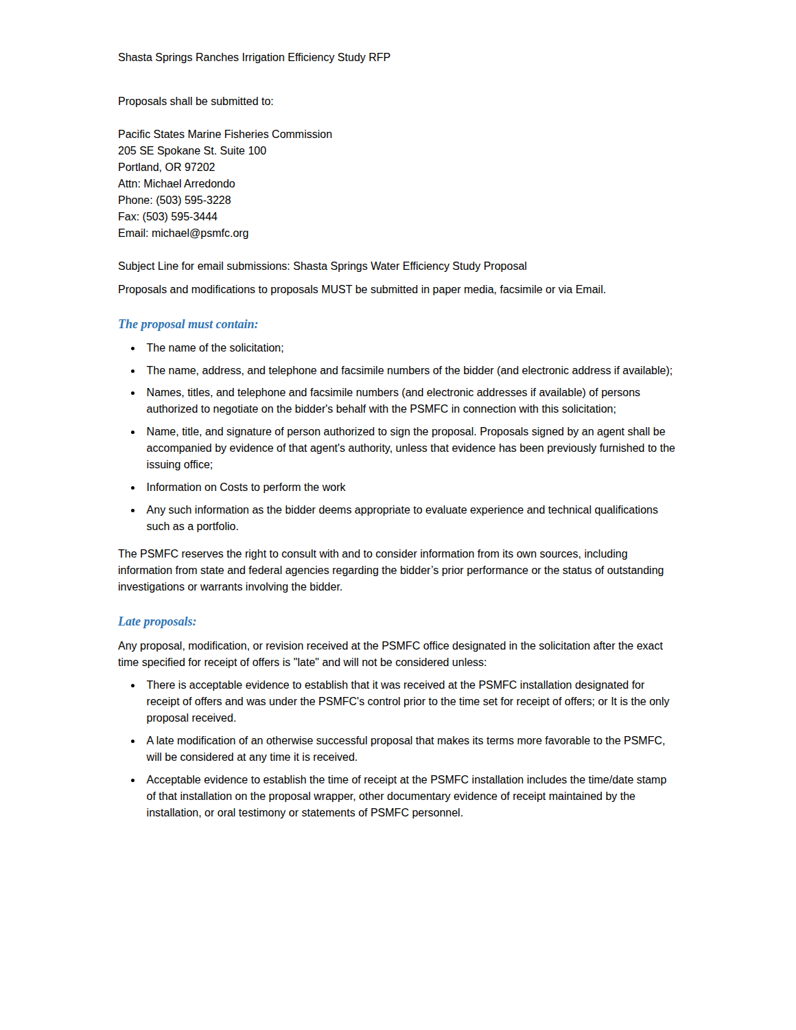Shasta Springs Ranches Irrigation Efficiency Study RFP
Proposals shall be submitted to:
Pacific States Marine Fisheries Commission
205 SE Spokane St. Suite 100
Portland, OR 97202
Attn: Michael Arredondo
Phone: (503) 595-3228
Fax: (503) 595-3444
Email: michael@psmfc.org
Subject Line for email submissions: Shasta Springs Water Efficiency Study Proposal
Proposals and modifications to proposals MUST be submitted in paper media, facsimile or via Email.
The proposal must contain:
The name of the solicitation;
The name, address, and telephone and facsimile numbers of the bidder (and electronic address if available);
Names, titles, and telephone and facsimile numbers (and electronic addresses if available) of persons authorized to negotiate on the bidder's behalf with the PSMFC in connection with this solicitation;
Name, title, and signature of person authorized to sign the proposal. Proposals signed by an agent shall be accompanied by evidence of that agent's authority, unless that evidence has been previously furnished to the issuing office;
Information on Costs to perform the work
Any such information as the bidder deems appropriate to evaluate experience and technical qualifications such as a portfolio.
The PSMFC reserves the right to consult with and to consider information from its own sources, including information from state and federal agencies regarding the bidder’s prior performance or the status of outstanding investigations or warrants involving the bidder.
Late proposals:
Any proposal, modification, or revision received at the PSMFC office designated in the solicitation after the exact time specified for receipt of offers is "late" and will not be considered unless:
There is acceptable evidence to establish that it was received at the PSMFC installation designated for receipt of offers and was under the PSMFC's control prior to the time set for receipt of offers; or It is the only proposal received.
A late modification of an otherwise successful proposal that makes its terms more favorable to the PSMFC, will be considered at any time it is received.
Acceptable evidence to establish the time of receipt at the PSMFC installation includes the time/date stamp of that installation on the proposal wrapper, other documentary evidence of receipt maintained by the installation, or oral testimony or statements of PSMFC personnel.